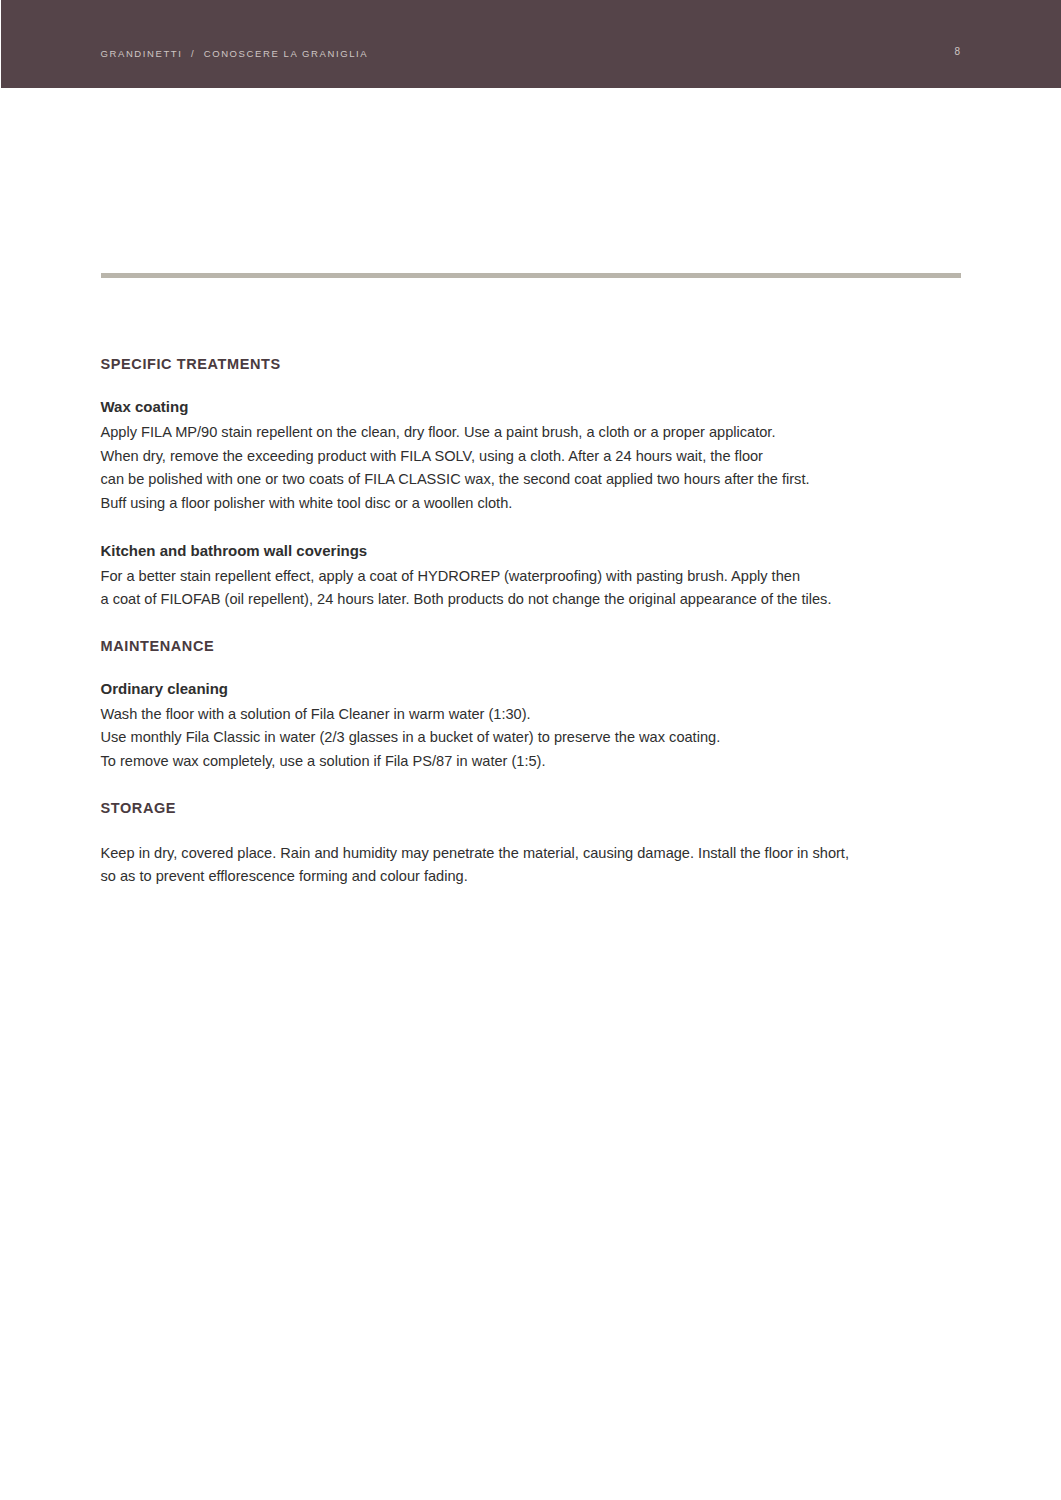GRANDINETTI / CONOSCERE LA GRANIGLIA
8
Specific treatments
Wax coating
Apply FILA MP/90 stain repellent on the clean, dry floor. Use a paint brush, a cloth or a proper applicator.
When dry, remove the exceeding product with FILA SOLV, using a cloth. After a 24 hours wait, the floor
can be polished with one or two coats of FILA CLASSIC wax, the second coat applied two hours after the first.
Buff using a floor polisher with white tool disc or a woollen cloth.
Kitchen and bathroom wall coverings
For a better stain repellent effect, apply a coat of HYDROREP (waterproofing) with pasting brush. Apply then
a coat of FILOFAB (oil repellent), 24 hours later. Both products do not change the original appearance of the tiles.
Maintenance
Ordinary cleaning
Wash the floor with a solution of Fila Cleaner in warm water (1:30).
Use monthly Fila Classic in water (2/3 glasses in a bucket of water) to preserve the wax coating.
To remove wax completely, use a solution if Fila PS/87 in water (1:5).
Storage
Keep in dry, covered place. Rain and humidity may penetrate the material, causing damage. Install the floor in short,
so as to prevent efflorescence forming and colour fading.